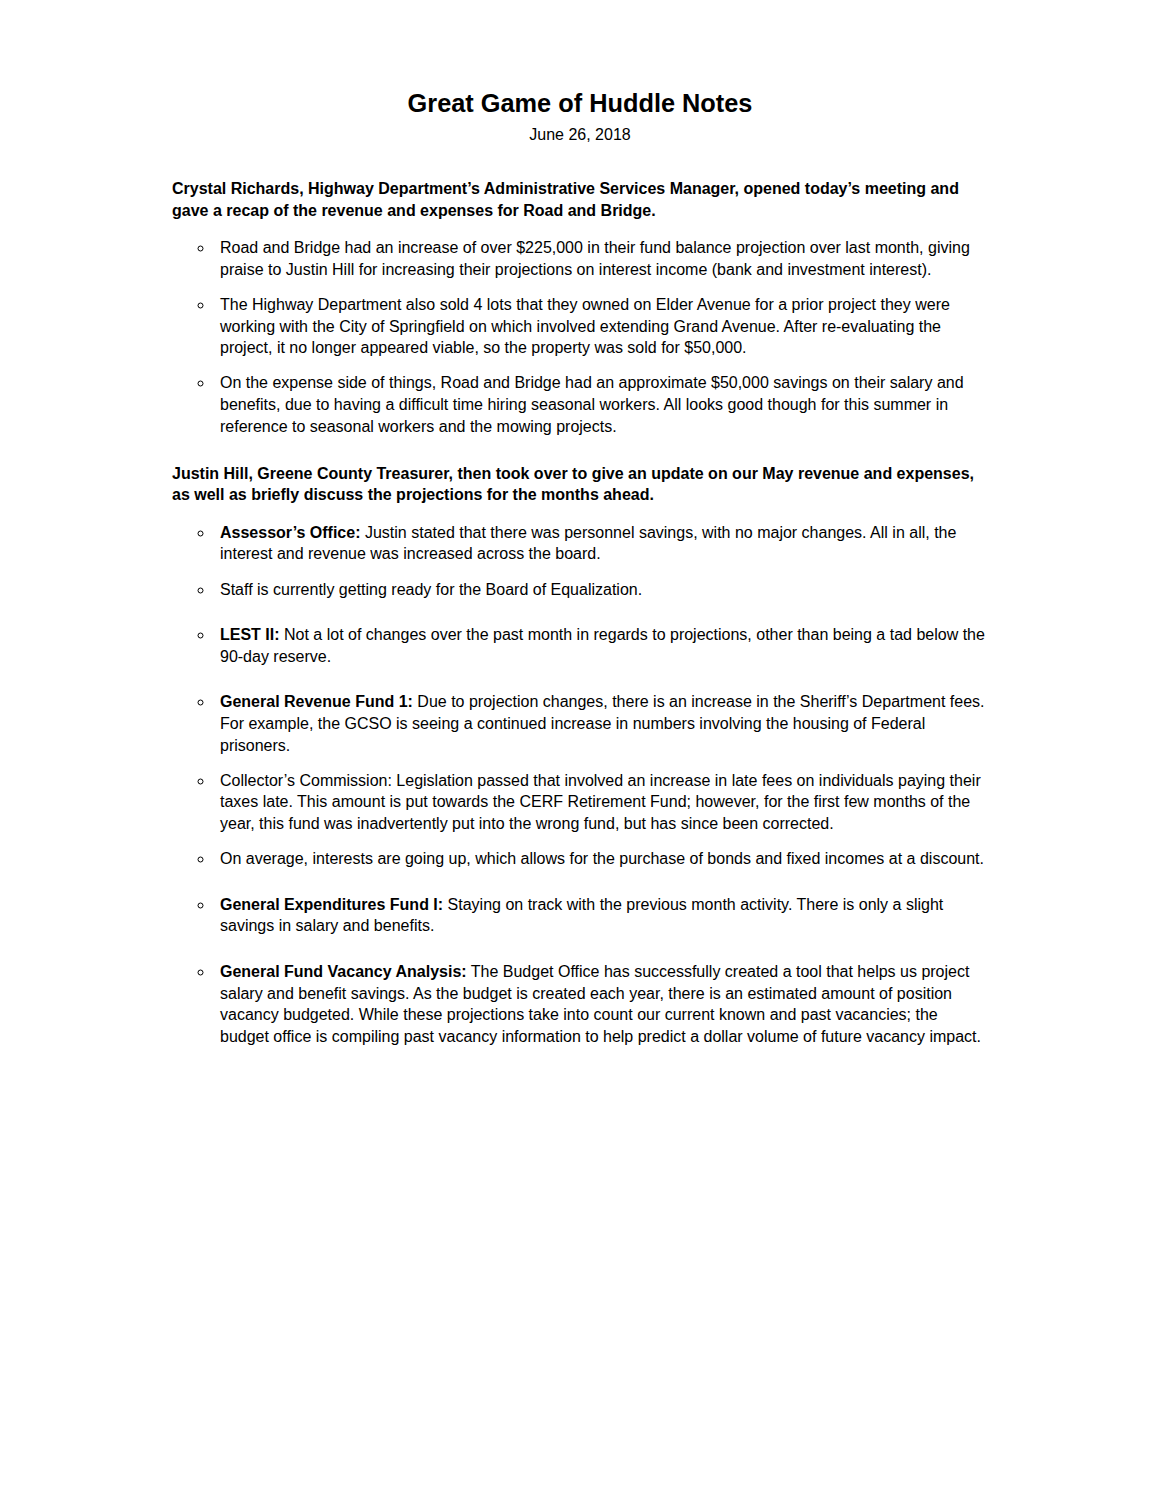Great Game of Huddle Notes
June 26, 2018
Crystal Richards, Highway Department’s Administrative Services Manager, opened today’s meeting and gave a recap of the revenue and expenses for Road and Bridge.
Road and Bridge had an increase of over $225,000 in their fund balance projection over last month, giving praise to Justin Hill for increasing their projections on interest income (bank and investment interest).
The Highway Department also sold 4 lots that they owned on Elder Avenue for a prior project they were working with the City of Springfield on which involved extending Grand Avenue. After re-evaluating the project, it no longer appeared viable, so the property was sold for $50,000.
On the expense side of things, Road and Bridge had an approximate $50,000 savings on their salary and benefits, due to having a difficult time hiring seasonal workers. All looks good though for this summer in reference to seasonal workers and the mowing projects.
Justin Hill, Greene County Treasurer, then took over to give an update on our May revenue and expenses, as well as briefly discuss the projections for the months ahead.
Assessor’s Office: Justin stated that there was personnel savings, with no major changes. All in all, the interest and revenue was increased across the board.
Staff is currently getting ready for the Board of Equalization.
LEST II: Not a lot of changes over the past month in regards to projections, other than being a tad below the 90-day reserve.
General Revenue Fund 1: Due to projection changes, there is an increase in the Sheriff’s Department fees. For example, the GCSO is seeing a continued increase in numbers involving the housing of Federal prisoners.
Collector’s Commission: Legislation passed that involved an increase in late fees on individuals paying their taxes late. This amount is put towards the CERF Retirement Fund; however, for the first few months of the year, this fund was inadvertently put into the wrong fund, but has since been corrected.
On average, interests are going up, which allows for the purchase of bonds and fixed incomes at a discount.
General Expenditures Fund I: Staying on track with the previous month activity. There is only a slight savings in salary and benefits.
General Fund Vacancy Analysis: The Budget Office has successfully created a tool that helps us project salary and benefit savings. As the budget is created each year, there is an estimated amount of position vacancy budgeted. While these projections take into count our current known and past vacancies; the budget office is compiling past vacancy information to help predict a dollar volume of future vacancy impact.